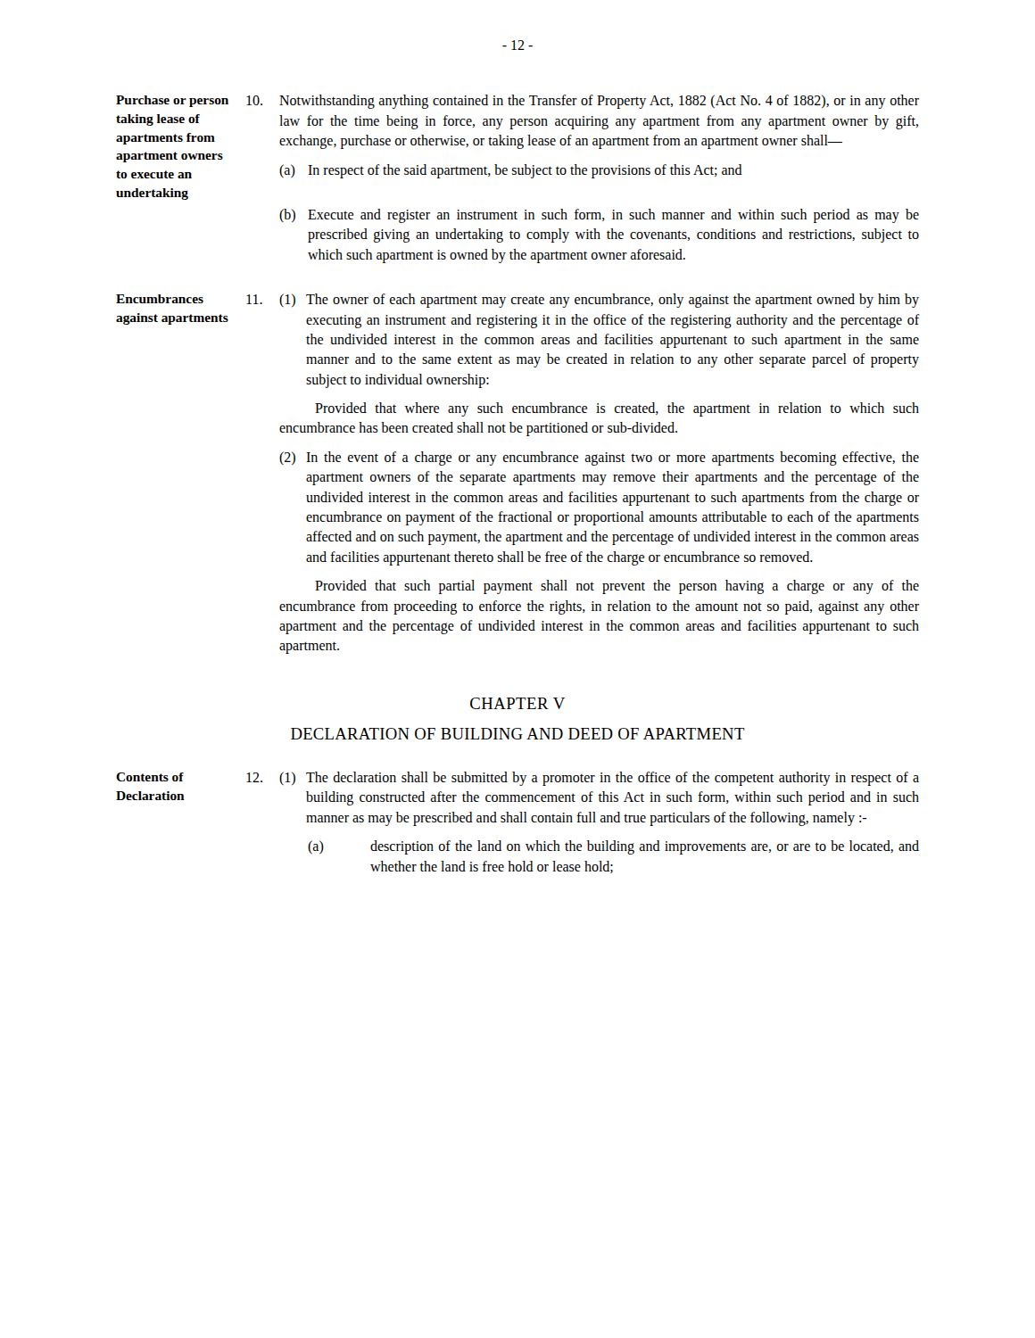- 12 -
Purchase or person taking lease of apartments from apartment owners to execute an undertaking
10.
Notwithstanding anything contained in the Transfer of Property Act, 1882 (Act No. 4 of 1882), or in any other law for the time being in force, any person acquiring any apartment from any apartment owner by gift, exchange, purchase or otherwise, or taking lease of an apartment from an apartment owner shall—
(a)
In respect of the said apartment, be subject to the provisions of this Act; and
(b)
Execute and register an instrument in such form, in such manner and within such period as may be prescribed giving an undertaking to comply with the covenants, conditions and restrictions, subject to which such apartment is owned by the apartment owner aforesaid.
Encumbrances against apartments
11.
(1)
The owner of each apartment may create any encumbrance, only against the apartment owned by him by executing an instrument and registering it in the office of the registering authority and the percentage of the undivided interest in the common areas and facilities appurtenant to such apartment in the same manner and to the same extent as may be created in relation to any other separate parcel of property subject to individual ownership:
Provided that where any such encumbrance is created, the apartment in relation to which such encumbrance has been created shall not be partitioned or sub-divided.
(2)
In the event of a charge or any encumbrance against two or more apartments becoming effective, the apartment owners of the separate apartments may remove their apartments and the percentage of the undivided interest in the common areas and facilities appurtenant to such apartments from the charge or encumbrance on payment of the fractional or proportional amounts attributable to each of the apartments affected and on such payment, the apartment and the percentage of undivided interest in the common areas and facilities appurtenant thereto shall be free of the charge or encumbrance so removed.
Provided that such partial payment shall not prevent the person having a charge or any of the encumbrance from proceeding to enforce the rights, in relation to the amount not so paid, against any other apartment and the percentage of undivided interest in the common areas and facilities appurtenant to such apartment.
CHAPTER V
DECLARATION OF BUILDING AND DEED OF APARTMENT
Contents of Declaration
12.
(1)
The declaration shall be submitted by a promoter in the office of the competent authority in respect of a building constructed after the commencement of this Act in such form, within such period and in such manner as may be prescribed and shall contain full and true particulars of the following, namely :-
(a)
description of the land on which the building and improvements are, or are to be located, and whether the land is free hold or lease hold;